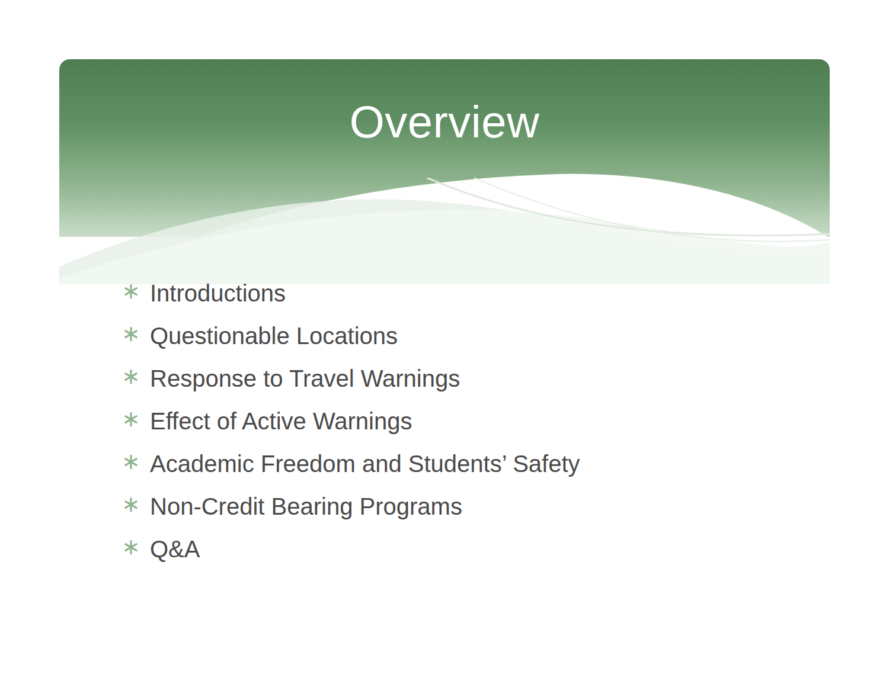Overview
Introductions
Questionable Locations
Response to Travel Warnings
Effect of Active Warnings
Academic Freedom and Students’ Safety
Non-Credit Bearing Programs
Q&A